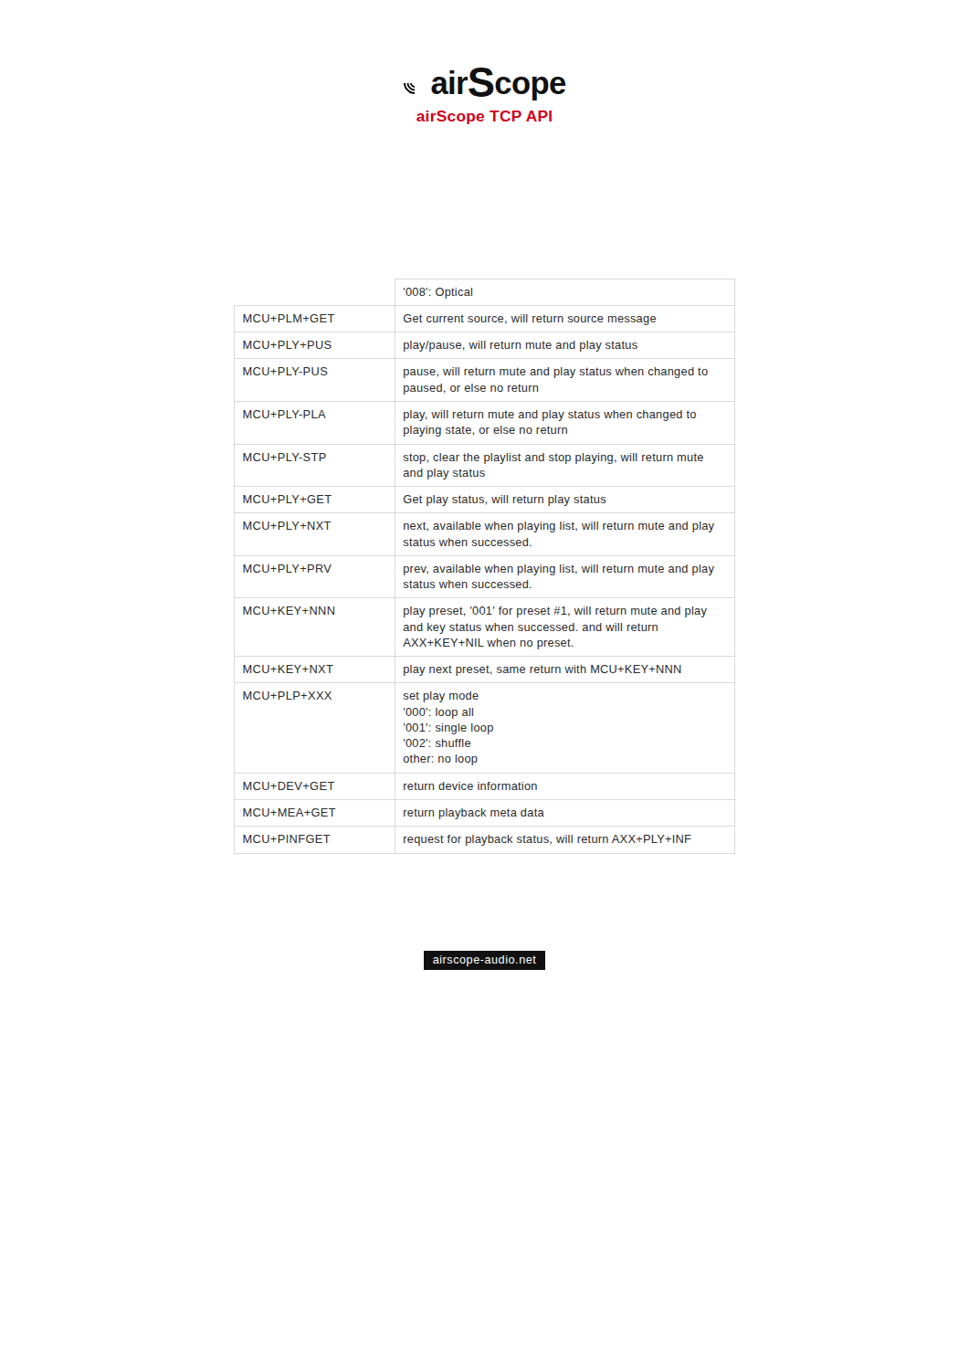airScope
airScope TCP API
| | '008': Optical |
| MCU+PLM+GET | Get current source, will return source message |
| MCU+PLY+PUS | play/pause, will return mute and play status |
| MCU+PLY-PUS | pause, will return mute and play status when changed to paused, or else no return |
| MCU+PLY-PLA | play, will return mute and play status when changed to playing state, or else no return |
| MCU+PLY-STP | stop, clear the playlist and stop playing, will return mute and play status |
| MCU+PLY+GET | Get play status, will return play status |
| MCU+PLY+NXT | next, available when playing list, will return mute and play status when successed. |
| MCU+PLY+PRV | prev, available when playing list, will return mute and play status when successed. |
| MCU+KEY+NNN | play preset, '001' for preset #1, will return mute and play and key status when successed. and will return AXX+KEY+NIL when no preset. |
| MCU+KEY+NXT | play next preset, same return with MCU+KEY+NNN |
| MCU+PLP+XXX | set play mode '000': loop all '001': single loop '002': shuffle other: no loop |
| MCU+DEV+GET | return device information |
| MCU+MEA+GET | return playback meta data |
| MCU+PINFGET | request for playback status, will return AXX+PLY+INF |
airscope-audio.net